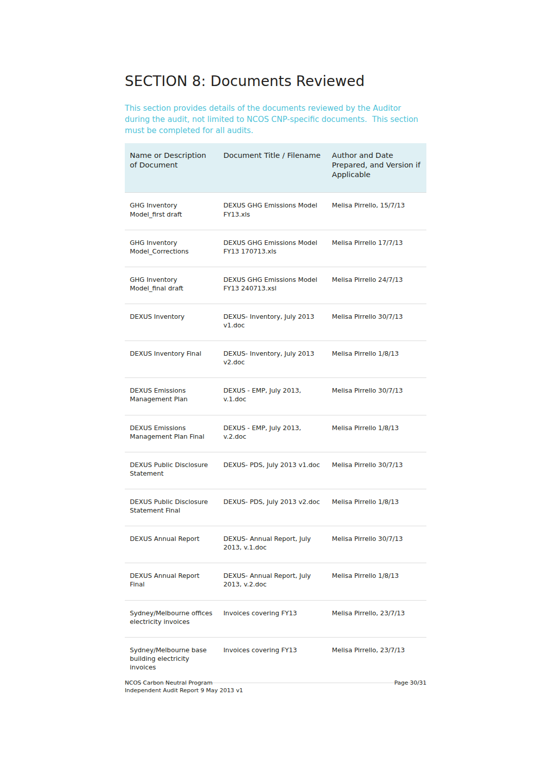SECTION 8: Documents Reviewed
This section provides details of the documents reviewed by the Auditor during the audit, not limited to NCOS CNP-specific documents. This section must be completed for all audits.
| Name or Description of Document | Document Title / Filename | Author and Date Prepared, and Version if Applicable |
| --- | --- | --- |
| GHG Inventory Model_first draft | DEXUS GHG Emissions Model FY13.xls | Melisa Pirrello, 15/7/13 |
| GHG Inventory Model_Corrections | DEXUS GHG Emissions Model FY13 170713.xls | Melisa Pirrello 17/7/13 |
| GHG Inventory Model_final draft | DEXUS GHG Emissions Model FY13 240713.xsl | Melisa Pirrello 24/7/13 |
| DEXUS Inventory | DEXUS- Inventory, July 2013 v1.doc | Melisa Pirrello 30/7/13 |
| DEXUS Inventory Final | DEXUS- Inventory, July 2013 v2.doc | Melisa Pirrello 1/8/13 |
| DEXUS Emissions Management Plan | DEXUS - EMP, July 2013, v.1.doc | Melisa Pirrello 30/7/13 |
| DEXUS Emissions Management Plan Final | DEXUS - EMP, July 2013, v.2.doc | Melisa Pirrello 1/8/13 |
| DEXUS Public Disclosure Statement | DEXUS- PDS, July 2013 v1.doc | Melisa Pirrello 30/7/13 |
| DEXUS Public Disclosure Statement Final | DEXUS- PDS, July 2013 v2.doc | Melisa Pirrello 1/8/13 |
| DEXUS Annual Report | DEXUS- Annual Report, July 2013, v.1.doc | Melisa Pirrello 30/7/13 |
| DEXUS Annual Report Final | DEXUS- Annual Report, July 2013, v.2.doc | Melisa Pirrello 1/8/13 |
| Sydney/Melbourne offices electricity invoices | Invoices covering FY13 | Melisa Pirrello, 23/7/13 |
| Sydney/Melbourne base building electricity invoices | Invoices covering FY13 | Melisa Pirrello, 23/7/13 |
NCOS Carbon Neutral Program
Independent Audit Report 9 May 2013 v1
Page 30/31